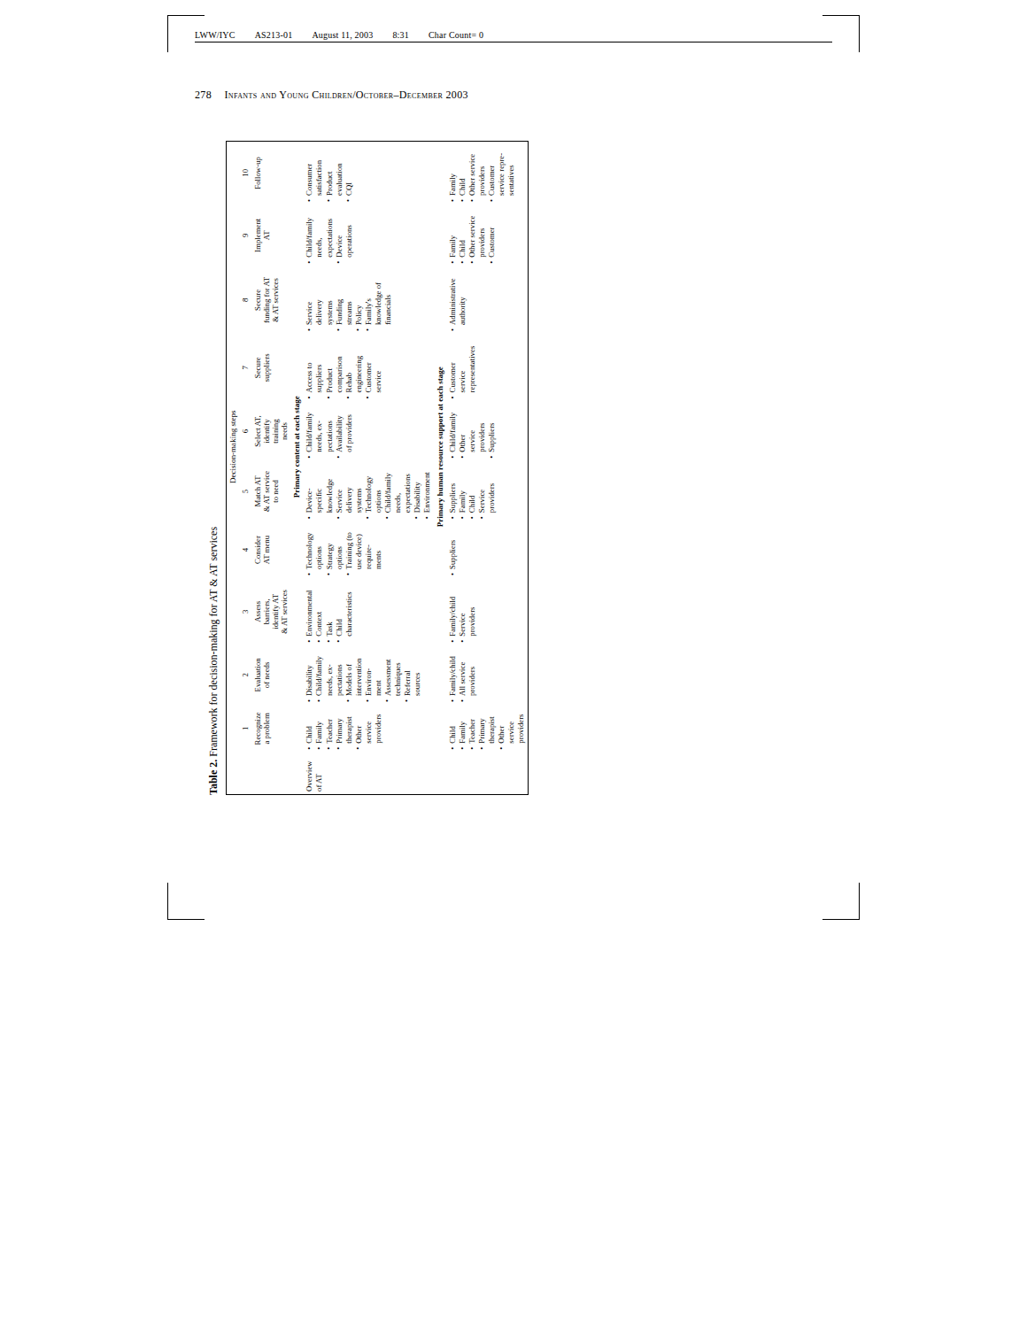LWW/IYC AS213-01 August 11, 2003 8:31 Char Count= 0
278 Infants and Young Children/October–December 2003
Table 2. Framework for decision-making for AT & AT services
| | Decision-making steps |
| | 1 | 2 | 3 | 4 | 5 | 6 | 7 | 8 | 9 | 10 |
| | Recognize a problem | Evaluation of needs | Assess barriers, identify AT & AT services | Consider AT menu | Match AT & AT service to need | Select AT, identify training needs | Secure suppliers | Secure funding for AT & AT services | Implement AT | Follow-up |
| | Primary content at each stage |
| Overview of AT | Child Family Teacher Primary therapist Other service providers | Disability Child/family needs, ex- pectations Models of intervention Environ- ment Assessment techniques Referral sources | Environmental Context Task Child characteristics | Technology options Strategy options Training (to use device) require- ments | Device- specific knowledge Service delivery systems Technology options Child/family needs, expectations Disability Environment | Child/family needs, ex- pectations Availability of providers | Access to suppliers Product comparison Rehab engineering Customer service | Service delivery systems Funding streams Policy Family's knowledge of financials | Child/family needs, expectations Device operations | Consumer satisfaction Product evaluation CQI |
| | Primary human resource support at each stage |
| | Child Family Teacher Primary therapist Other service providers | Family/child All service providers | Family/child Service providers | Suppliers | Suppliers Family Child Service providers | Child/family Other service providers Suppliers | Customer service representatives | Administrative authority | Family Child Other service providers Customer | Family Child Other service providers Customer service repre- sentatives |